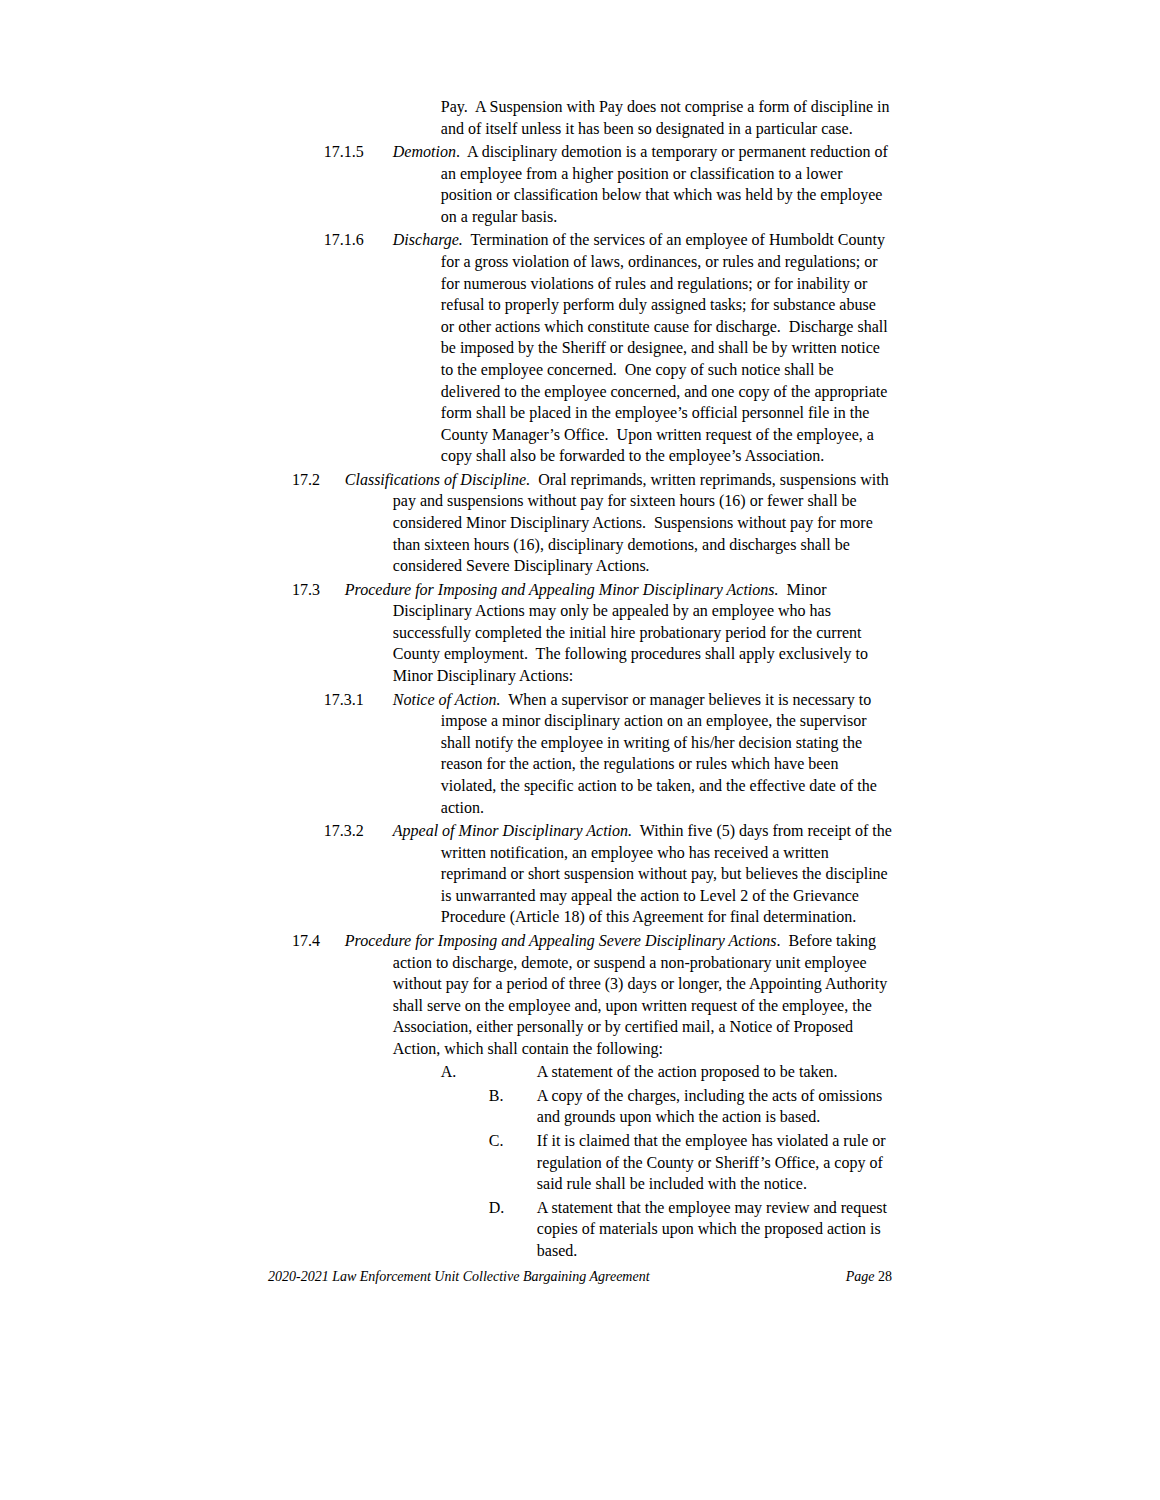Pay. A Suspension with Pay does not comprise a form of discipline in and of itself unless it has been so designated in a particular case.
17.1.5 Demotion. A disciplinary demotion is a temporary or permanent reduction of an employee from a higher position or classification to a lower position or classification below that which was held by the employee on a regular basis.
17.1.6 Discharge. Termination of the services of an employee of Humboldt County for a gross violation of laws, ordinances, or rules and regulations; or for numerous violations of rules and regulations; or for inability or refusal to properly perform duly assigned tasks; for substance abuse or other actions which constitute cause for discharge. Discharge shall be imposed by the Sheriff or designee, and shall be by written notice to the employee concerned. One copy of such notice shall be delivered to the employee concerned, and one copy of the appropriate form shall be placed in the employee’s official personnel file in the County Manager’s Office. Upon written request of the employee, a copy shall also be forwarded to the employee’s Association.
17.2 Classifications of Discipline. Oral reprimands, written reprimands, suspensions with pay and suspensions without pay for sixteen hours (16) or fewer shall be considered Minor Disciplinary Actions. Suspensions without pay for more than sixteen hours (16), disciplinary demotions, and discharges shall be considered Severe Disciplinary Actions.
17.3 Procedure for Imposing and Appealing Minor Disciplinary Actions. Minor Disciplinary Actions may only be appealed by an employee who has successfully completed the initial hire probationary period for the current County employment. The following procedures shall apply exclusively to Minor Disciplinary Actions:
17.3.1 Notice of Action. When a supervisor or manager believes it is necessary to impose a minor disciplinary action on an employee, the supervisor shall notify the employee in writing of his/her decision stating the reason for the action, the regulations or rules which have been violated, the specific action to be taken, and the effective date of the action.
17.3.2 Appeal of Minor Disciplinary Action. Within five (5) days from receipt of the written notification, an employee who has received a written reprimand or short suspension without pay, but believes the discipline is unwarranted may appeal the action to Level 2 of the Grievance Procedure (Article 18) of this Agreement for final determination.
17.4 Procedure for Imposing and Appealing Severe Disciplinary Actions. Before taking action to discharge, demote, or suspend a non-probationary unit employee without pay for a period of three (3) days or longer, the Appointing Authority shall serve on the employee and, upon written request of the employee, the Association, either personally or by certified mail, a Notice of Proposed Action, which shall contain the following:
A. A statement of the action proposed to be taken.
B. A copy of the charges, including the acts of omissions and grounds upon which the action is based.
C. If it is claimed that the employee has violated a rule or regulation of the County or Sheriff’s Office, a copy of said rule shall be included with the notice.
D. A statement that the employee may review and request copies of materials upon which the proposed action is based.
2020-2021 Law Enforcement Unit Collective Bargaining Agreement Page 28